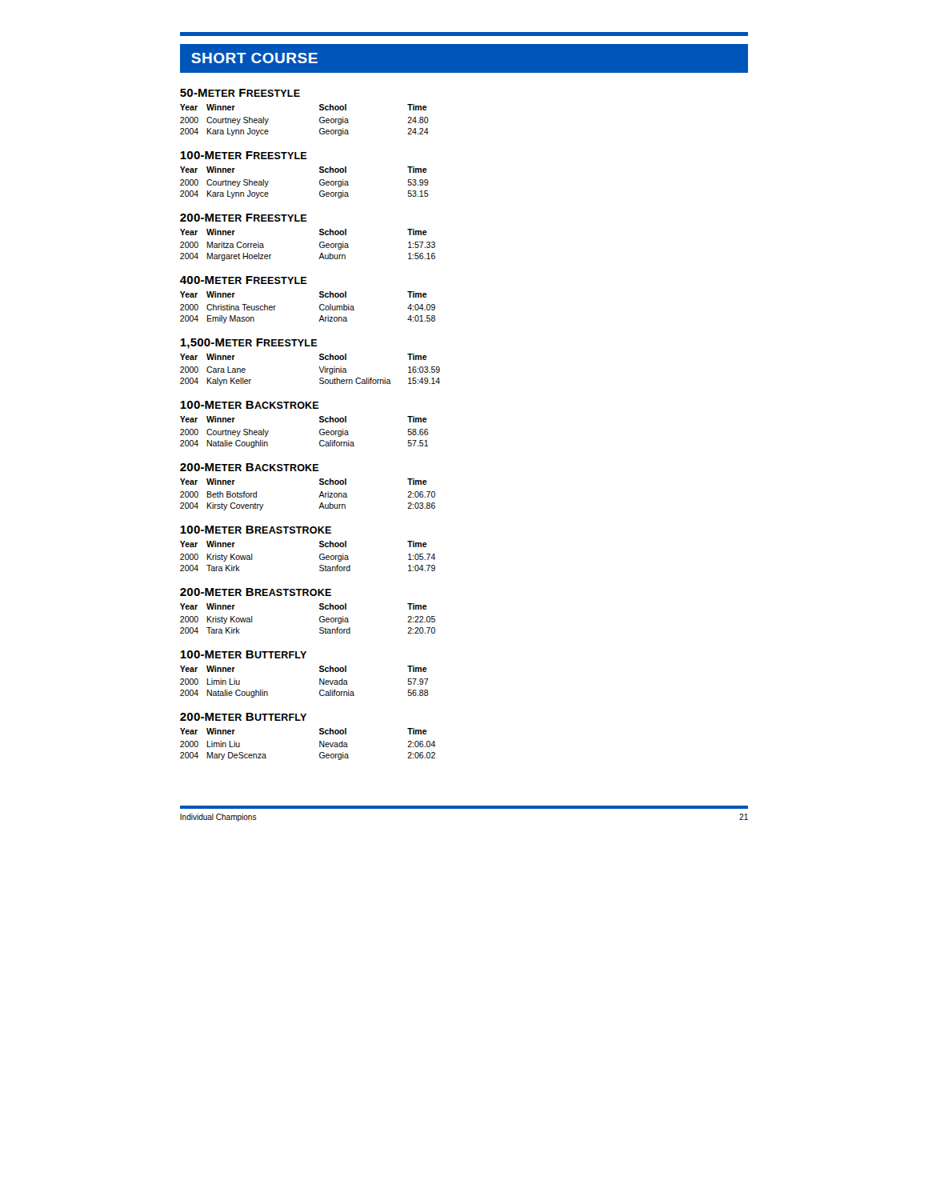SHORT COURSE
50-Meter Freestyle
| Year | Winner | School | Time |
| --- | --- | --- | --- |
| 2000 | Courtney Shealy | Georgia | 24.80 |
| 2004 | Kara Lynn Joyce | Georgia | 24.24 |
100-Meter Freestyle
| Year | Winner | School | Time |
| --- | --- | --- | --- |
| 2000 | Courtney Shealy | Georgia | 53.99 |
| 2004 | Kara Lynn Joyce | Georgia | 53.15 |
200-Meter Freestyle
| Year | Winner | School | Time |
| --- | --- | --- | --- |
| 2000 | Maritza Correia | Georgia | 1:57.33 |
| 2004 | Margaret Hoelzer | Auburn | 1:56.16 |
400-Meter Freestyle
| Year | Winner | School | Time |
| --- | --- | --- | --- |
| 2000 | Christina Teuscher | Columbia | 4:04.09 |
| 2004 | Emily Mason | Arizona | 4:01.58 |
1,500-Meter Freestyle
| Year | Winner | School | Time |
| --- | --- | --- | --- |
| 2000 | Cara Lane | Virginia | 16:03.59 |
| 2004 | Kalyn Keller | Southern California | 15:49.14 |
100-Meter Backstroke
| Year | Winner | School | Time |
| --- | --- | --- | --- |
| 2000 | Courtney Shealy | Georgia | 58.66 |
| 2004 | Natalie Coughlin | California | 57.51 |
200-Meter Backstroke
| Year | Winner | School | Time |
| --- | --- | --- | --- |
| 2000 | Beth Botsford | Arizona | 2:06.70 |
| 2004 | Kirsty Coventry | Auburn | 2:03.86 |
100-Meter Breaststroke
| Year | Winner | School | Time |
| --- | --- | --- | --- |
| 2000 | Kristy Kowal | Georgia | 1:05.74 |
| 2004 | Tara Kirk | Stanford | 1:04.79 |
200-Meter Breaststroke
| Year | Winner | School | Time |
| --- | --- | --- | --- |
| 2000 | Kristy Kowal | Georgia | 2:22.05 |
| 2004 | Tara Kirk | Stanford | 2:20.70 |
100-Meter Butterfly
| Year | Winner | School | Time |
| --- | --- | --- | --- |
| 2000 | Limin Liu | Nevada | 57.97 |
| 2004 | Natalie Coughlin | California | 56.88 |
200-Meter Butterfly
| Year | Winner | School | Time |
| --- | --- | --- | --- |
| 2000 | Limin Liu | Nevada | 2:06.04 |
| 2004 | Mary DeScenza | Georgia | 2:06.02 |
Individual Champions 21